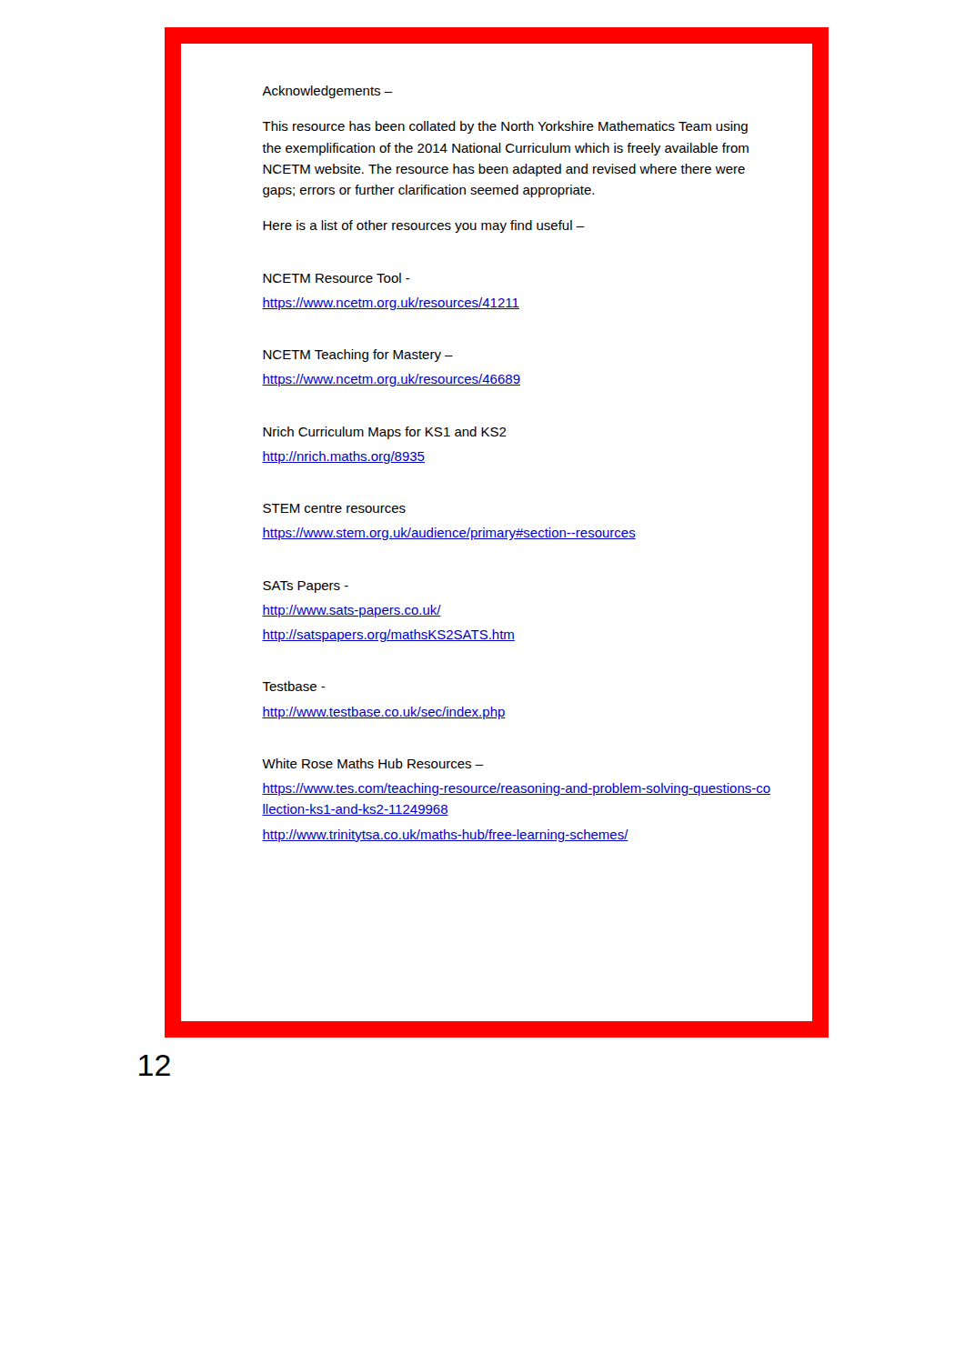Acknowledgements –
This resource has been collated by the North Yorkshire Mathematics Team using the exemplification of the 2014 National Curriculum which is freely available from NCETM website. The resource has been adapted and revised where there were gaps; errors or further clarification seemed appropriate.
Here is a list of other resources you may find useful –
NCETM Resource Tool -
https://www.ncetm.org.uk/resources/41211
NCETM Teaching for Mastery –
https://www.ncetm.org.uk/resources/46689
Nrich Curriculum Maps for KS1 and KS2
http://nrich.maths.org/8935
STEM centre resources
https://www.stem.org.uk/audience/primary#section--resources
SATs Papers -
http://www.sats-papers.co.uk/
http://satspapers.org/mathsKS2SATS.htm
Testbase -
http://www.testbase.co.uk/sec/index.php
White Rose Maths Hub Resources –
https://www.tes.com/teaching-resource/reasoning-and-problem-solving-questions-collection-ks1-and-ks2-11249968
http://www.trinitytsa.co.uk/maths-hub/free-learning-schemes/
12